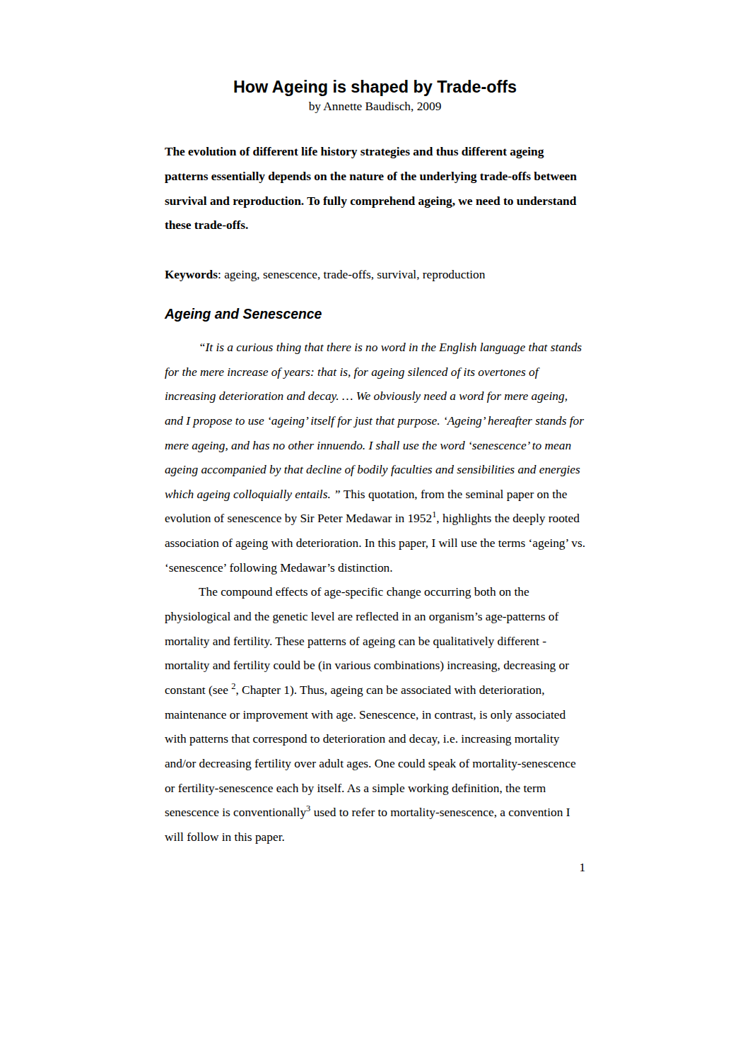How Ageing is shaped by Trade-offs
by Annette Baudisch, 2009
The evolution of different life history strategies and thus different ageing patterns essentially depends on the nature of the underlying trade-offs between survival and reproduction. To fully comprehend ageing, we need to understand these trade-offs.
Keywords: ageing, senescence, trade-offs, survival, reproduction
Ageing and Senescence
“It is a curious thing that there is no word in the English language that stands for the mere increase of years: that is, for ageing silenced of its overtones of increasing deterioration and decay. … We obviously need a word for mere ageing, and I propose to use ‘ageing’ itself for just that purpose. ‘Ageing’ hereafter stands for mere ageing, and has no other innuendo. I shall use the word ‘senescence’ to mean ageing accompanied by that decline of bodily faculties and sensibilities and energies which ageing colloquially entails. ” This quotation, from the seminal paper on the evolution of senescence by Sir Peter Medawar in 19521, highlights the deeply rooted association of ageing with deterioration. In this paper, I will use the terms ‘ageing’ vs. ‘senescence’ following Medawar’s distinction.
The compound effects of age-specific change occurring both on the physiological and the genetic level are reflected in an organism’s age-patterns of mortality and fertility. These patterns of ageing can be qualitatively different - mortality and fertility could be (in various combinations) increasing, decreasing or constant (see 2, Chapter 1). Thus, ageing can be associated with deterioration, maintenance or improvement with age. Senescence, in contrast, is only associated with patterns that correspond to deterioration and decay, i.e. increasing mortality and/or decreasing fertility over adult ages. One could speak of mortality-senescence or fertility-senescence each by itself. As a simple working definition, the term senescence is conventionally3 used to refer to mortality-senescence, a convention I will follow in this paper.
1